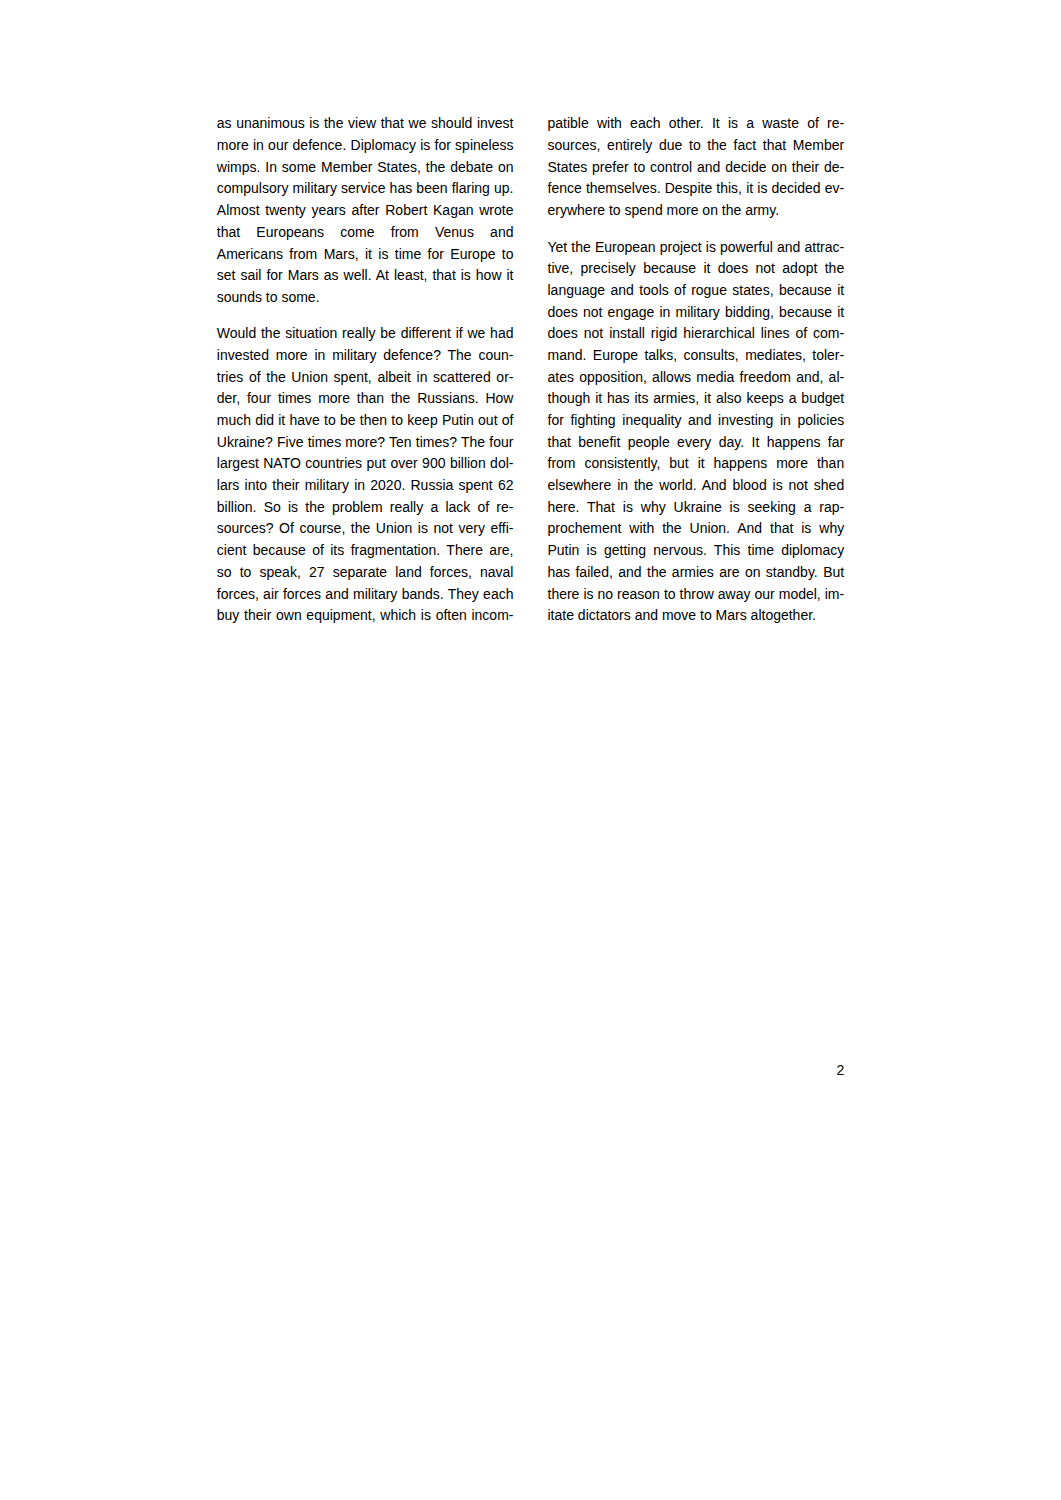as unanimous is the view that we should invest more in our defence. Diplomacy is for spineless wimps. In some Member States, the debate on compulsory military service has been flaring up. Almost twenty years after Robert Kagan wrote that Europeans come from Venus and Americans from Mars, it is time for Europe to set sail for Mars as well. At least, that is how it sounds to some.
Would the situation really be different if we had invested more in military defence? The countries of the Union spent, albeit in scattered order, four times more than the Russians. How much did it have to be then to keep Putin out of Ukraine? Five times more? Ten times? The four largest NATO countries put over 900 billion dollars into their military in 2020. Russia spent 62 billion. So is the problem really a lack of resources? Of course, the Union is not very efficient because of its fragmentation. There are, so to speak, 27 separate land forces, naval forces, air forces and military bands. They each buy their own equipment, which is often incompatible with each other. It is a waste of resources, entirely due to the fact that Member States prefer to control and decide on their defence themselves. Despite this, it is decided everywhere to spend more on the army.
Yet the European project is powerful and attractive, precisely because it does not adopt the language and tools of rogue states, because it does not engage in military bidding, because it does not install rigid hierarchical lines of command. Europe talks, consults, mediates, tolerates opposition, allows media freedom and, although it has its armies, it also keeps a budget for fighting inequality and investing in policies that benefit people every day. It happens far from consistently, but it happens more than elsewhere in the world. And blood is not shed here. That is why Ukraine is seeking a rapprochement with the Union. And that is why Putin is getting nervous. This time diplomacy has failed, and the armies are on standby. But there is no reason to throw away our model, imitate dictators and move to Mars altogether.
2